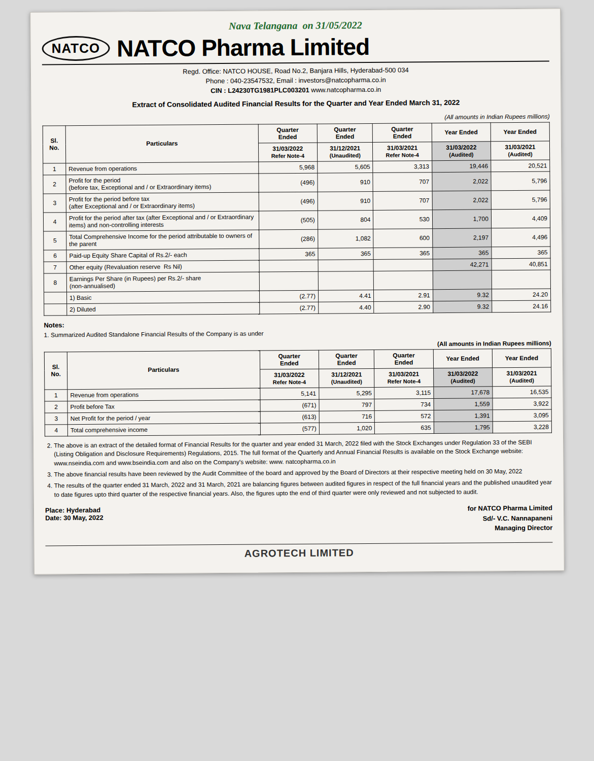Nava Telangana on 31/05/2022
NATCO
NATCO Pharma Limited
Regd. Office: NATCO HOUSE, Road No.2, Banjara Hills, Hyderabad-500 034
Phone : 040-23547532, Email : investors@natcopharma.co.in
CIN : L24230TG1981PLC003201 www.natcopharma.co.in
Extract of Consolidated Audited Financial Results for the Quarter and Year Ended March 31, 2022
(All amounts in Indian Rupees millions)
| Sl. No. | Particulars | Quarter Ended | Quarter Ended | Quarter Ended | Year Ended | Year Ended |
| --- | --- | --- | --- | --- | --- | --- |
| 31/03/2022 Refer Note-4 | 31/12/2021 (Unaudited) | 31/03/2021 Refer Note-4 | 31/03/2022 (Audited) | 31/03/2021 (Audited) |
| 1 | Revenue from operations | 5,968 | 5,605 | 3,313 | 19,446 | 20,521 |
| 2 | Profit for the period (before tax, Exceptional and / or Extraordinary items) | (496) | 910 | 707 | 2,022 | 5,796 |
| 3 | Profit for the period before tax (after Exceptional and / or Extraordinary items) | (496) | 910 | 707 | 2,022 | 5,796 |
| 4 | Profit for the period after tax (after Exceptional and / or Extraordinary items) and non-controlling interests | (505) | 804 | 530 | 1,700 | 4,409 |
| 5 | Total Comprehensive Income for the period attributable to owners of the parent | (286) | 1,082 | 600 | 2,197 | 4,496 |
| 6 | Paid-up Equity Share Capital of Rs.2/- each | 365 | 365 | 365 | 365 | 365 |
| 7 | Other equity (Revaluation reserve Rs Nil) | | | | 42,271 | 40,851 |
| 8 | Earnings Per Share (in Rupees) per Rs.2/- share (non-annualised) | | | | | |
| | 1) Basic | (2.77) | 4.41 | 2.91 | 9.32 | 24.20 |
| | 2) Diluted | (2.77) | 4.40 | 2.90 | 9.32 | 24.16 |
Notes:
1. Summarized Audited Standalone Financial Results of the Company is as under
(All amounts in Indian Rupees millions)
| Sl. No. | Particulars | Quarter Ended | Quarter Ended | Quarter Ended | Year Ended | Year Ended |
| --- | --- | --- | --- | --- | --- | --- |
| 31/03/2022 Refer Note-4 | 31/12/2021 (Unaudited) | 31/03/2021 Refer Note-4 | 31/03/2022 (Audited) | 31/03/2021 (Audited) |
| 1 | Revenue from operations | 5,141 | 5,295 | 3,115 | 17,678 | 16,535 |
| 2 | Profit before Tax | (671) | 797 | 734 | 1,559 | 3,922 |
| 3 | Net Profit for the period / year | (613) | 716 | 572 | 1,391 | 3,095 |
| 4 | Total comprehensive income | (577) | 1,020 | 635 | 1,795 | 3,228 |
The above is an extract of the detailed format of Financial Results for the quarter and year ended 31 March, 2022 filed with the Stock Exchanges under Regulation 33 of the SEBI (Listing Obligation and Disclosure Requirements) Regulations, 2015. The full format of the Quarterly and Annual Financial Results is available on the Stock Exchange website: www.nseindia.com and www.bseindia.com and also on the Company's website: www. natcopharma.co.in
The above financial results have been reviewed by the Audit Committee of the board and approved by the Board of Directors at their respective meeting held on 30 May, 2022
The results of the quarter ended 31 March, 2022 and 31 March, 2021 are balancing figures between audited figures in respect of the full financial years and the published unaudited year to date figures upto third quarter of the respective financial years. Also, the figures upto the end of third quarter were only reviewed and not subjected to audit.
Place: Hyderabad
Date: 30 May, 2022
for NATCO Pharma Limited
Sd/- V.C. Nannapaneni
Managing Director
AGROTECH LIMITED